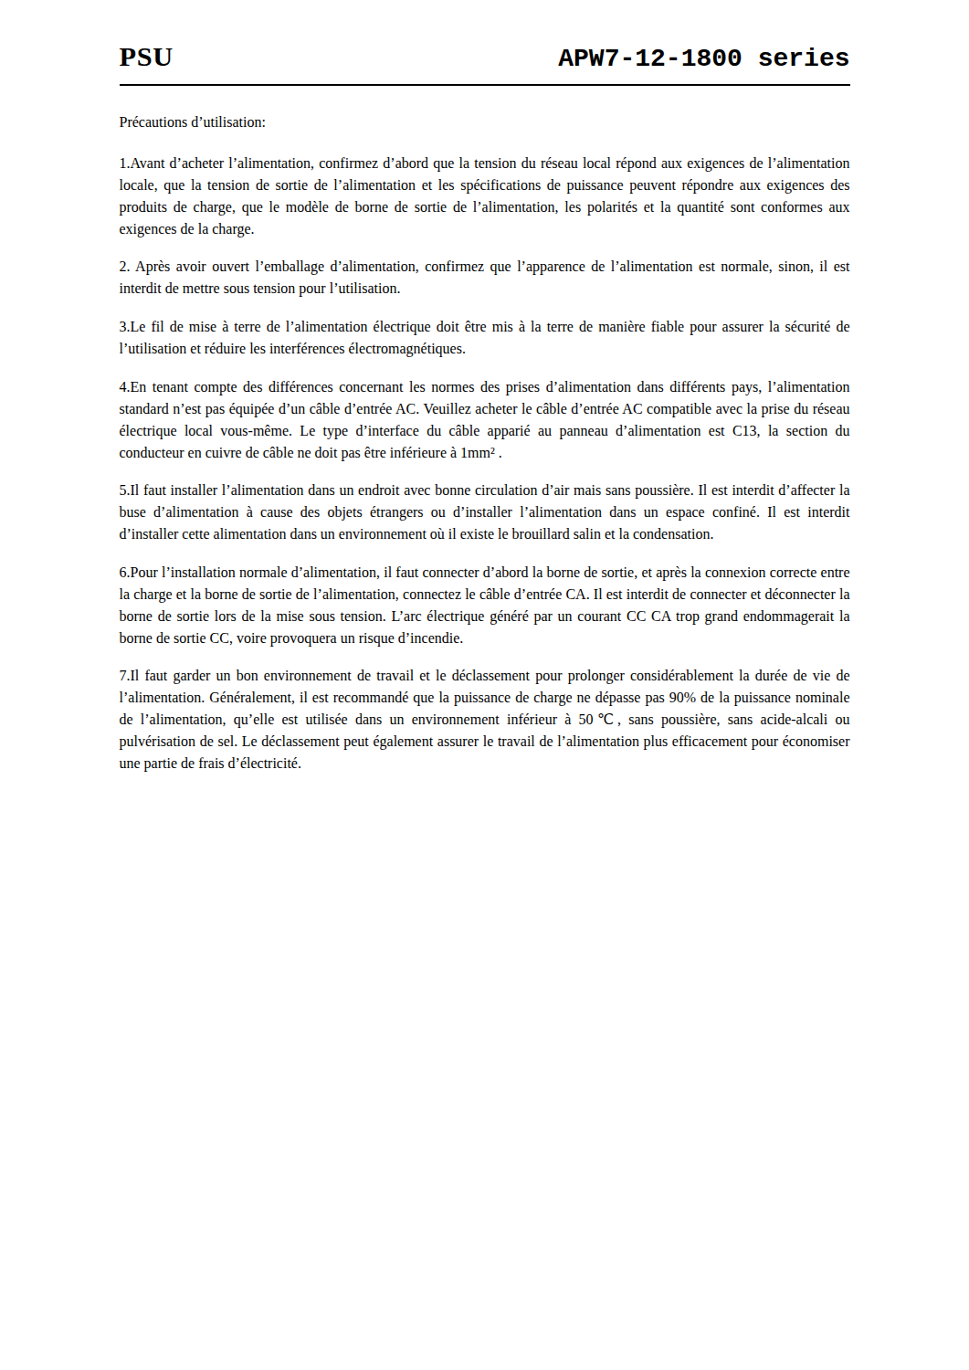PSU APW7-12-1800 series
Précautions d’utilisation:
1.Avant d’acheter l’alimentation, confirmez d’abord que la tension du réseau local répond aux exigences de l’alimentation locale, que la tension de sortie de l’alimentation et les spécifications de puissance peuvent répondre aux exigences des produits de charge, que le modèle de borne de sortie de l’alimentation, les polarités et la quantité sont conformes aux exigences de la charge.
2. Après avoir ouvert l’emballage d’alimentation, confirmez que l’apparence de l’alimentation est normale, sinon, il est interdit de mettre sous tension pour l’utilisation.
3.Le fil de mise à terre de l’alimentation électrique doit être mis à la terre de manière fiable pour assurer la sécurité de l’utilisation et réduire les interférences électromagnétiques.
4.En tenant compte des différences concernant les normes des prises d’alimentation dans différents pays, l’alimentation standard n’est pas équipée d’un câble d’entrée AC. Veuillez acheter le câble d’entrée AC compatible avec la prise du réseau électrique local vous-même. Le type d’interface du câble apparié au panneau d’alimentation est C13, la section du conducteur en cuivre de câble ne doit pas être inférieure à 1mm² .
5.Il faut installer l’alimentation dans un endroit avec bonne circulation d’air mais sans poussière. Il est interdit d’affecter la buse d’alimentation à cause des objets étrangers ou d’installer l’alimentation dans un espace confiné. Il est interdit d’installer cette alimentation dans un environnement où il existe le brouillard salin et la condensation.
6.Pour l’installation normale d’alimentation, il faut connecter d’abord la borne de sortie, et après la connexion correcte entre la charge et la borne de sortie de l’alimentation, connectez le câble d’entrée CA. Il est interdit de connecter et déconnecter la borne de sortie lors de la mise sous tension. L’arc électrique généré par un courant CC CA trop grand endommagerait la borne de sortie CC, voire provoquera un risque d’incendie.
7.Il faut garder un bon environnement de travail et le déclassement pour prolonger considérablement la durée de vie de l’alimentation. Généralement, il est recommandé que la puissance de charge ne dépasse pas 90% de la puissance nominale de l’alimentation, qu’elle est utilisée dans un environnement inférieur à 50℃, sans poussière, sans acide-alcali ou pulvérisation de sel. Le déclassement peut également assurer le travail de l’alimentation plus efficacement pour économiser une partie de frais d’électricité.